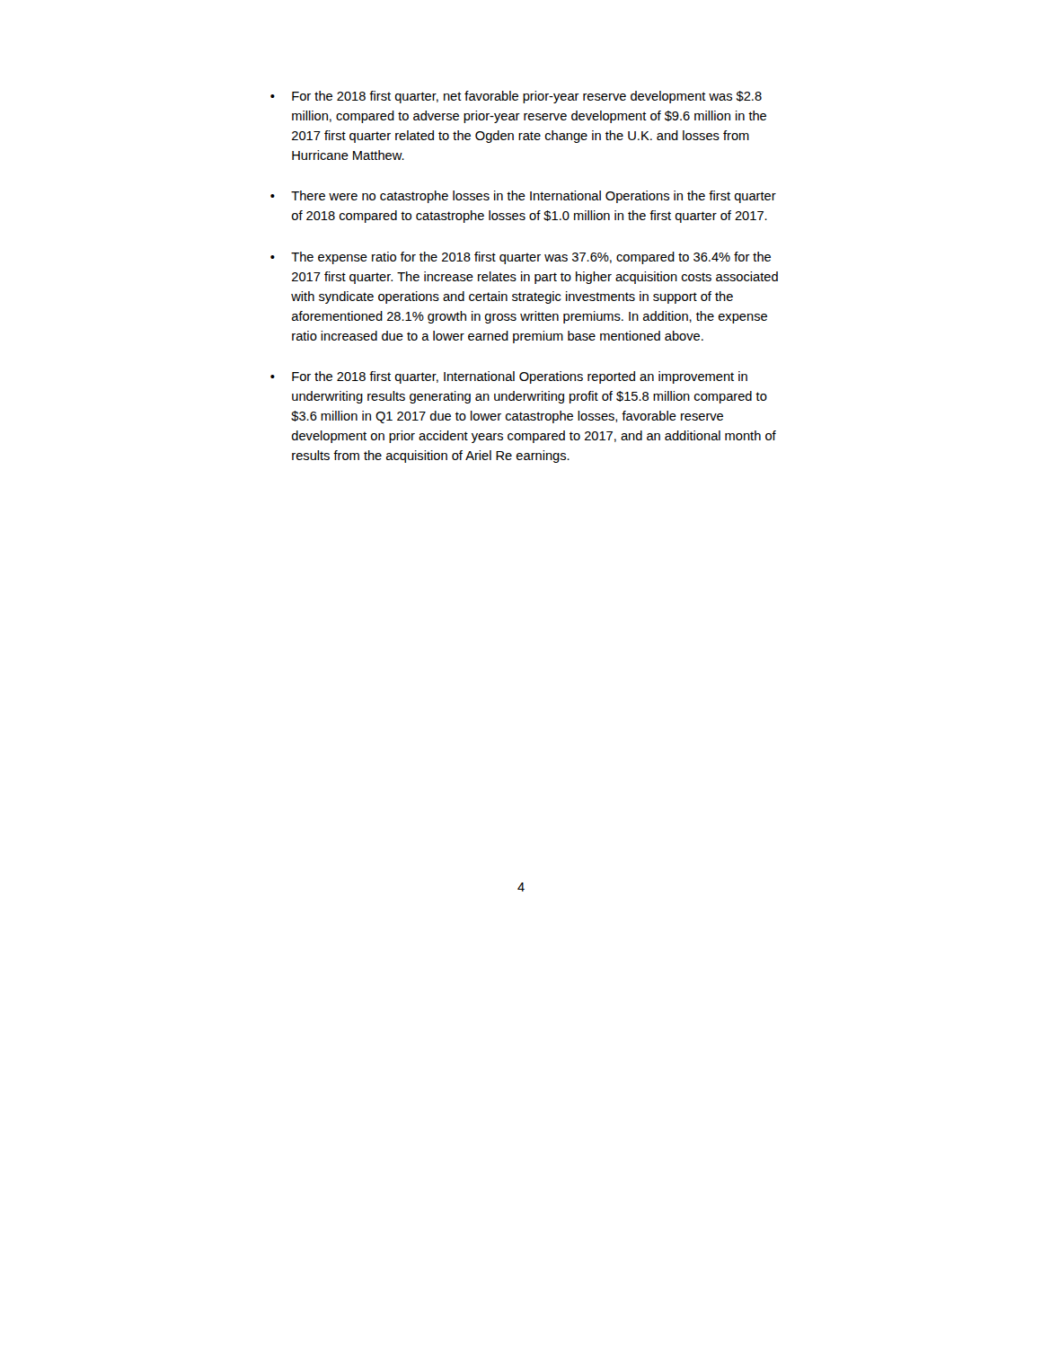For the 2018 first quarter, net favorable prior-year reserve development was $2.8 million, compared to adverse prior-year reserve development of $9.6 million in the 2017 first quarter related to the Ogden rate change in the U.K. and losses from Hurricane Matthew.
There were no catastrophe losses in the International Operations in the first quarter of 2018 compared to catastrophe losses of $1.0 million in the first quarter of 2017.
The expense ratio for the 2018 first quarter was 37.6%, compared to 36.4% for the 2017 first quarter. The increase relates in part to higher acquisition costs associated with syndicate operations and certain strategic investments in support of the aforementioned 28.1% growth in gross written premiums. In addition, the expense ratio increased due to a lower earned premium base mentioned above.
For the 2018 first quarter, International Operations reported an improvement in underwriting results generating an underwriting profit of $15.8 million compared to $3.6 million in Q1 2017 due to lower catastrophe losses, favorable reserve development on prior accident years compared to 2017, and an additional month of results from the acquisition of Ariel Re earnings.
4